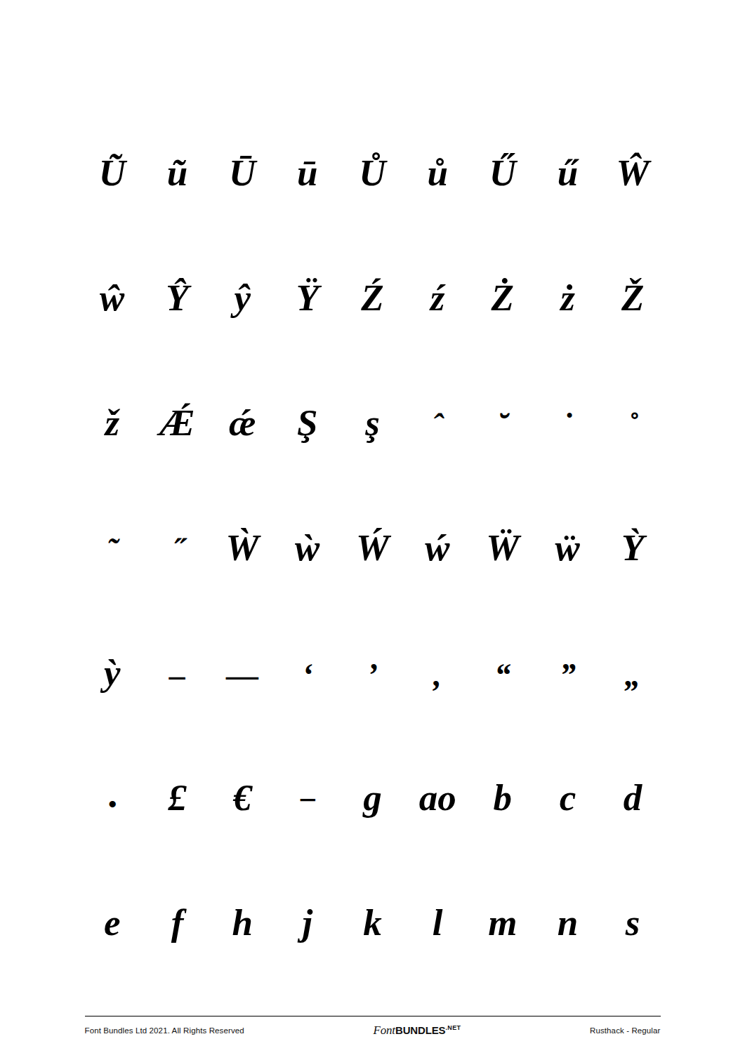Ũ
ũ
Ū
ū
Ů
ů
Ű
ű
Ŵ
ŵ
Ŷ
ŷ
Ÿ
Ź
ź
Ż
ż
Ž
ž
Ǽ
ǽ
Ş
ş
ˆ
˘
˙
˚
˜
˝
Ẁ
ẁ
Ẃ
ẃ
Ẅ
ẅ
Ỳ
ỳ
–
—
‘
’
‚
“
”
„
•
£
€
−
g
ao
b
c
d
e
f
h
j
k
l
m
n
s
Font Bundles Ltd 2021. All Rights Reserved
Font BUNDLES.NET
Rusthack - Regular